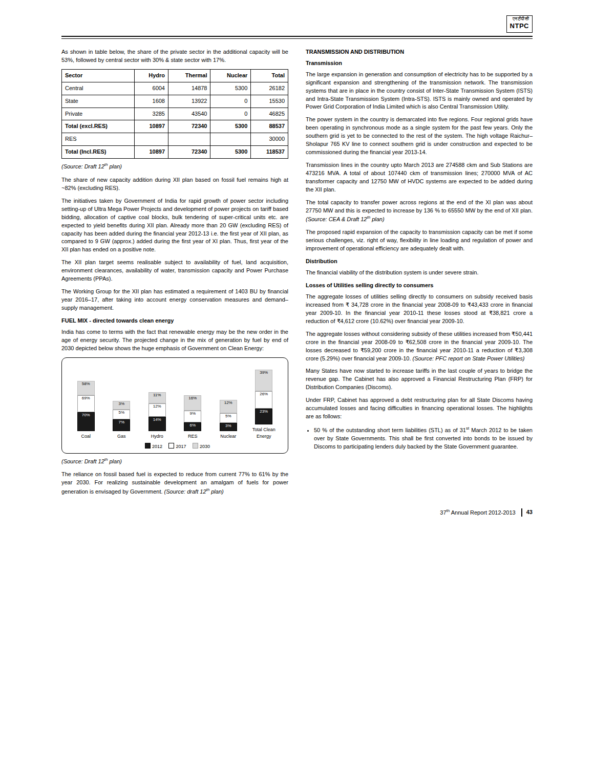एनटीपीसीNTPC
As shown in table below, the share of the private sector in the additional capacity will be 53%, followed by central sector with 30% & state sector with 17%.
| Sector | Hydro | Thermal | Nuclear | Total |
| --- | --- | --- | --- | --- |
| Central | 6004 | 14878 | 5300 | 26182 |
| State | 1608 | 13922 | 0 | 15530 |
| Private | 3285 | 43540 | 0 | 46825 |
| Total (excl.RES) | 10897 | 72340 | 5300 | 88537 |
| RES | | | | 30000 |
| Total (Incl.RES) | 10897 | 72340 | 5300 | 118537 |
(Source: Draft 12th plan)
The share of new capacity addition during XII plan based on fossil fuel remains high at ~82% (excluding RES).
The initiatives taken by Government of India for rapid growth of power sector including setting-up of Ultra Mega Power Projects and development of power projects on tariff based bidding, allocation of captive coal blocks, bulk tendering of super-critical units etc. are expected to yield benefits during XII plan. Already more than 20 GW (excluding RES) of capacity has been added during the financial year 2012-13 i.e. the first year of XII plan, as compared to 9 GW (approx.) added during the first year of XI plan. Thus, first year of the XII plan has ended on a positive note.
The XII plan target seems realisable subject to availability of fuel, land acquisition, environment clearances, availability of water, transmission capacity and Power Purchase Agreements (PPAs).
The Working Group for the XII plan has estimated a requirement of 1403 BU by financial year 2016–17, after taking into account energy conservation measures and demand–supply management.
FUEL MIX - directed towards clean energy
India has come to terms with the fact that renewable energy may be the new order in the age of energy security. The projected change in the mix of generation by fuel by end of 2030 depicted below shows the huge emphasis of Government on Clean Energy:
58%
69%
70%
Coal
3%
5%
7%
Gas
11%
12%
14%
Hydro
16%
9%
6%
RES
12%
5%
3%
Nuclear
39%
26%
23%
Total Clean
Energy
2012 2017 2030
(Source: Draft 12th plan)
The reliance on fossil based fuel is expected to reduce from current 77% to 61% by the year 2030. For realizing sustainable development an amalgam of fuels for power generation is envisaged by Government. (Source: draft 12th plan)
TRANSMISSION AND DISTRIBUTION
Transmission
The large expansion in generation and consumption of electricity has to be supported by a significant expansion and strengthening of the transmission network. The transmission systems that are in place in the country consist of Inter-State Transmission System (ISTS) and Intra-State Transmission System (Intra-STS). ISTS is mainly owned and operated by Power Grid Corporation of India Limited which is also Central Transmission Utility.
The power system in the country is demarcated into five regions. Four regional grids have been operating in synchronous mode as a single system for the past few years. Only the southern grid is yet to be connected to the rest of the system. The high voltage Raichur–Sholapur 765 KV line to connect southern grid is under construction and expected to be commissioned during the financial year 2013-14.
Transmission lines in the country upto March 2013 are 274588 ckm and Sub Stations are 473216 MVA. A total of about 107440 ckm of transmission lines; 270000 MVA of AC transformer capacity and 12750 MW of HVDC systems are expected to be added during the XII plan.
The total capacity to transfer power across regions at the end of the XI plan was about 27750 MW and this is expected to increase by 136 % to 65550 MW by the end of XII plan. (Source: CEA & Draft 12th plan)
The proposed rapid expansion of the capacity to transmission capacity can be met if some serious challenges, viz. right of way, flexibility in line loading and regulation of power and improvement of operational efficiency are adequately dealt with.
Distribution
The financial viability of the distribution system is under severe strain.
Losses of Utilities selling directly to consumers
The aggregate losses of utilities selling directly to consumers on subsidy received basis increased from ₹ 34,728 crore in the financial year 2008-09 to ₹43,433 crore in financial year 2009-10. In the financial year 2010-11 these losses stood at ₹38,821 crore a reduction of ₹4,612 crore (10.62%) over financial year 2009-10.
The aggregate losses without considering subsidy of these utilities increased from ₹50,441 crore in the financial year 2008-09 to ₹62,508 crore in the financial year 2009-10. The losses decreased to ₹59,200 crore in the financial year 2010-11 a reduction of ₹3,308 crore (5.29%) over financial year 2009-10. (Source: PFC report on State Power Utilities)
Many States have now started to increase tariffs in the last couple of years to bridge the revenue gap. The Cabinet has also approved a Financial Restructuring Plan (FRP) for Distribution Companies (Discoms).
Under FRP, Cabinet has approved a debt restructuring plan for all State Discoms having accumulated losses and facing difficulties in financing operational losses. The highlights are as follows:
50 % of the outstanding short term liabilities (STL) as of 31st March 2012 to be taken over by State Governments. This shall be first converted into bonds to be issued by Discoms to participating lenders duly backed by the State Government guarantee.
37th Annual Report 2012-2013 43